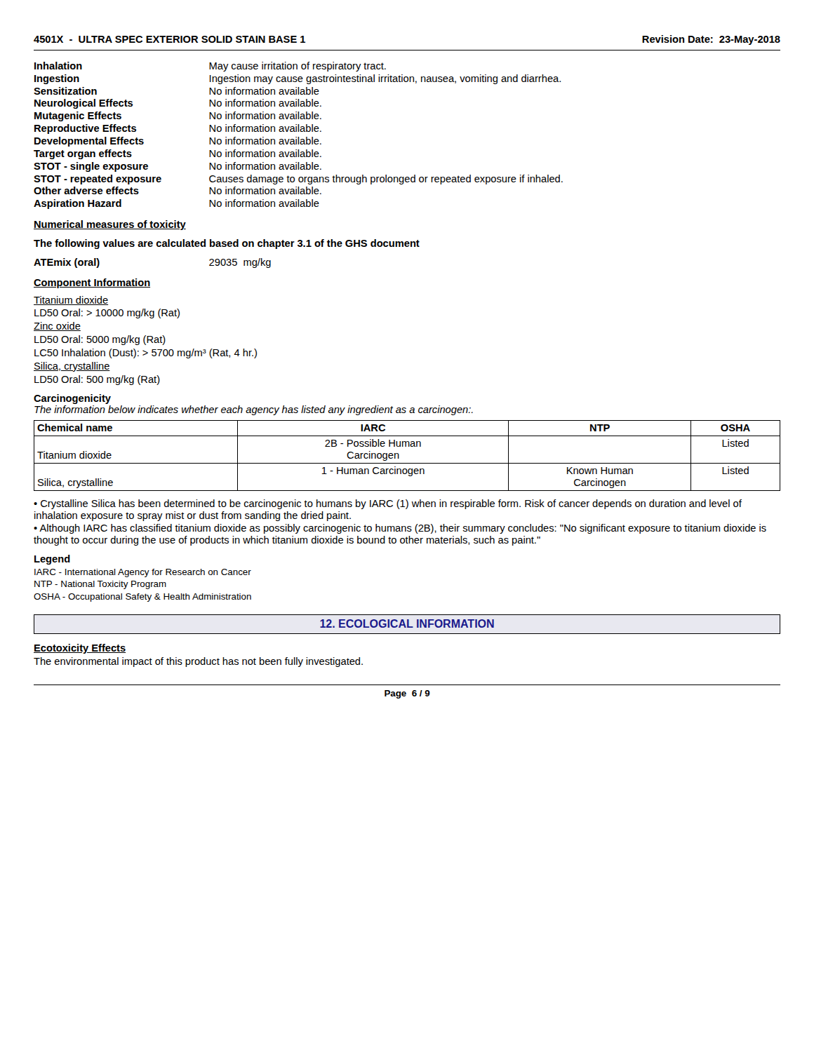4501X - ULTRA SPEC EXTERIOR SOLID STAIN BASE 1
Revision Date: 23-May-2018
| Inhalation | May cause irritation of respiratory tract. |
| Ingestion | Ingestion may cause gastrointestinal irritation, nausea, vomiting and diarrhea. |
| Sensitization | No information available |
| Neurological Effects | No information available. |
| Mutagenic Effects | No information available. |
| Reproductive Effects | No information available. |
| Developmental Effects | No information available. |
| Target organ effects | No information available. |
| STOT - single exposure | No information available. |
| STOT - repeated exposure | Causes damage to organs through prolonged or repeated exposure if inhaled. |
| Other adverse effects | No information available. |
| Aspiration Hazard | No information available |
Numerical measures of toxicity
The following values are calculated based on chapter 3.1 of the GHS document
| ATEmix (oral) | 29035 mg/kg |
Component Information
Titanium dioxide
LD50 Oral: > 10000 mg/kg (Rat)
Zinc oxide
LD50 Oral: 5000 mg/kg (Rat)
LC50 Inhalation (Dust): > 5700 mg/m³ (Rat, 4 hr.)
Silica, crystalline
LD50 Oral: 500 mg/kg (Rat)
Carcinogenicity
The information below indicates whether each agency has listed any ingredient as a carcinogen:.
| Chemical name | IARC | NTP | OSHA |
| --- | --- | --- | --- |
| Titanium dioxide | 2B - Possible Human Carcinogen | | Listed |
| Silica, crystalline | 1 - Human Carcinogen | Known Human Carcinogen | Listed |
• Crystalline Silica has been determined to be carcinogenic to humans by IARC (1) when in respirable form. Risk of cancer depends on duration and level of inhalation exposure to spray mist or dust from sanding the dried paint.
• Although IARC has classified titanium dioxide as possibly carcinogenic to humans (2B), their summary concludes: "No significant exposure to titanium dioxide is thought to occur during the use of products in which titanium dioxide is bound to other materials, such as paint."
Legend
IARC - International Agency for Research on Cancer
NTP - National Toxicity Program
OSHA - Occupational Safety & Health Administration
12. ECOLOGICAL INFORMATION
Ecotoxicity Effects
The environmental impact of this product has not been fully investigated.
Page 6 / 9